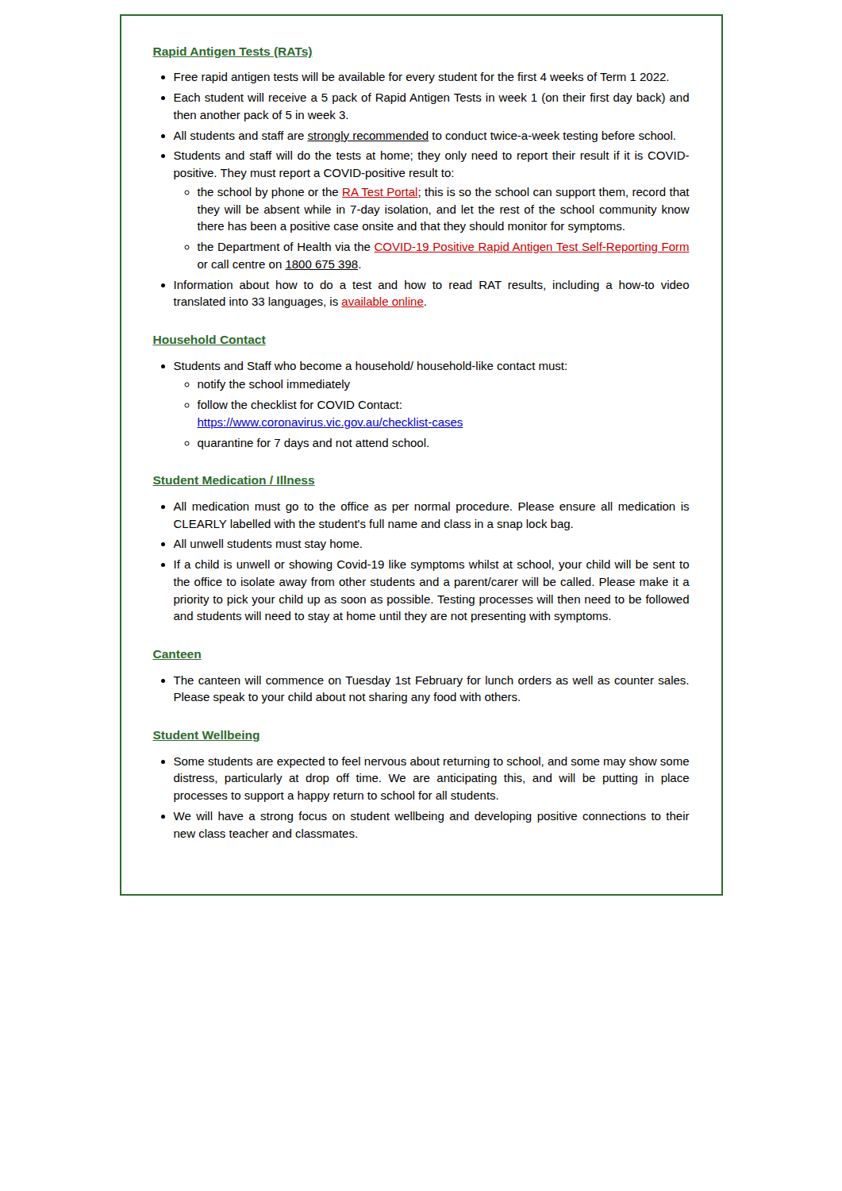Rapid Antigen Tests (RATs)
Free rapid antigen tests will be available for every student for the first 4 weeks of Term 1 2022.
Each student will receive a 5 pack of Rapid Antigen Tests in week 1 (on their first day back) and then another pack of 5 in week 3.
All students and staff are strongly recommended to conduct twice-a-week testing before school.
Students and staff will do the tests at home; they only need to report their result if it is COVID-positive. They must report a COVID-positive result to:
the school by phone or the RA Test Portal; this is so the school can support them, record that they will be absent while in 7-day isolation, and let the rest of the school community know there has been a positive case onsite and that they should monitor for symptoms.
the Department of Health via the COVID-19 Positive Rapid Antigen Test Self-Reporting Form or call centre on 1800 675 398.
Information about how to do a test and how to read RAT results, including a how-to video translated into 33 languages, is available online.
Household Contact
Students and Staff who become a household/ household-like contact must:
notify the school immediately
follow the checklist for COVID Contact:
https://www.coronavirus.vic.gov.au/checklist-cases
quarantine for 7 days and not attend school.
Student Medication / Illness
All medication must go to the office as per normal procedure. Please ensure all medication is CLEARLY labelled with the student's full name and class in a snap lock bag.
All unwell students must stay home.
If a child is unwell or showing Covid-19 like symptoms whilst at school, your child will be sent to the office to isolate away from other students and a parent/carer will be called. Please make it a priority to pick your child up as soon as possible. Testing processes will then need to be followed and students will need to stay at home until they are not presenting with symptoms.
Canteen
The canteen will commence on Tuesday 1st February for lunch orders as well as counter sales. Please speak to your child about not sharing any food with others.
Student Wellbeing
Some students are expected to feel nervous about returning to school, and some may show some distress, particularly at drop off time. We are anticipating this, and will be putting in place processes to support a happy return to school for all students.
We will have a strong focus on student wellbeing and developing positive connections to their new class teacher and classmates.